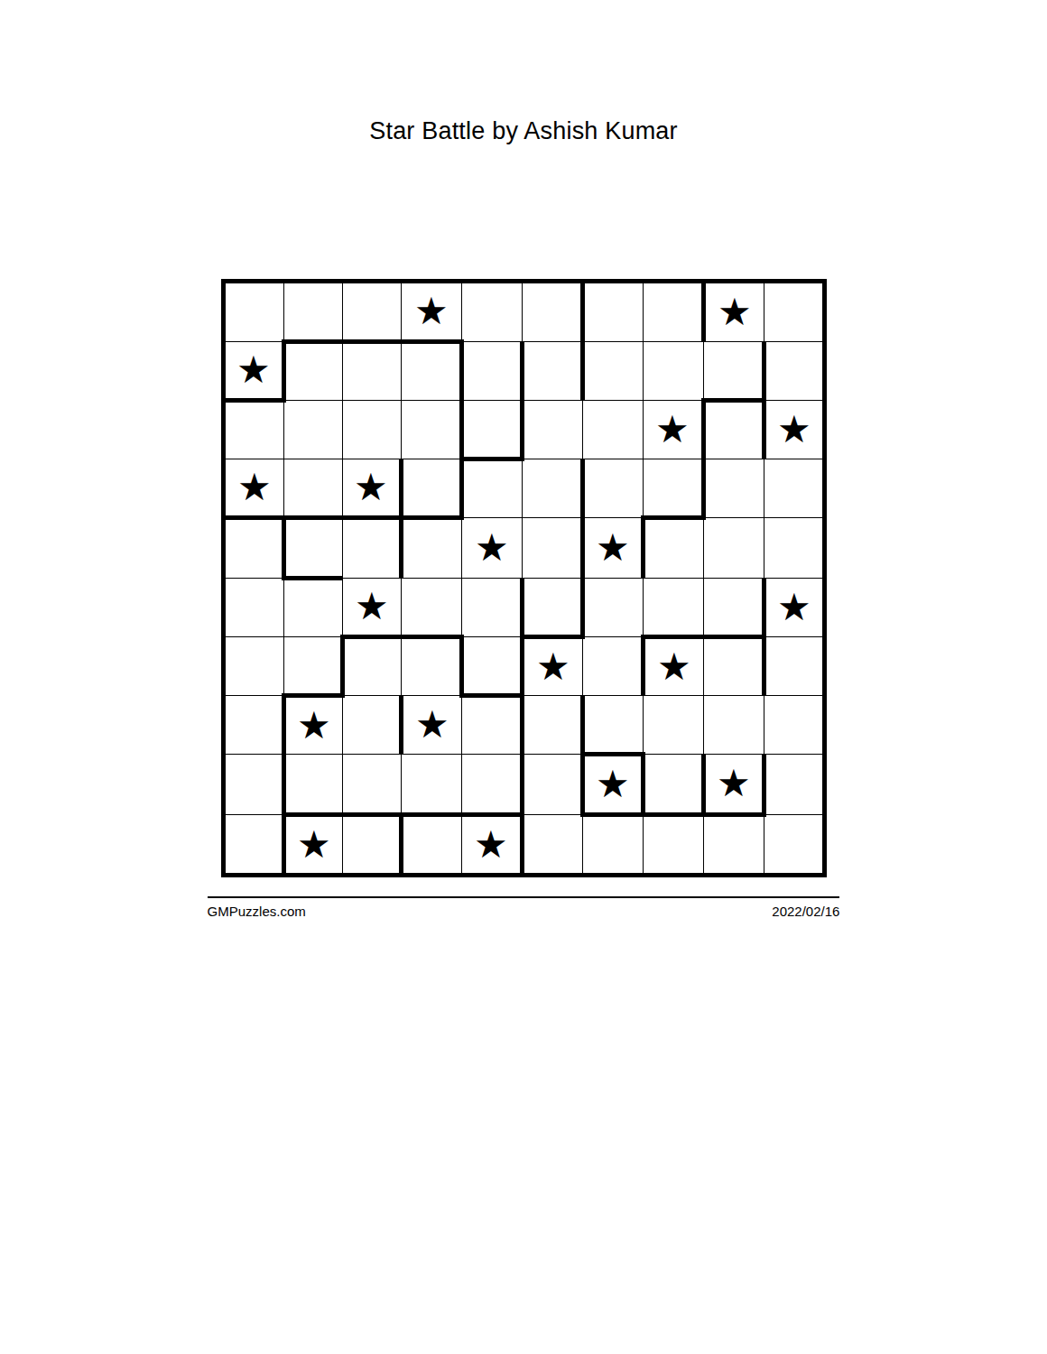Star Battle by Ashish Kumar
GMPuzzles.com 2022/02/16